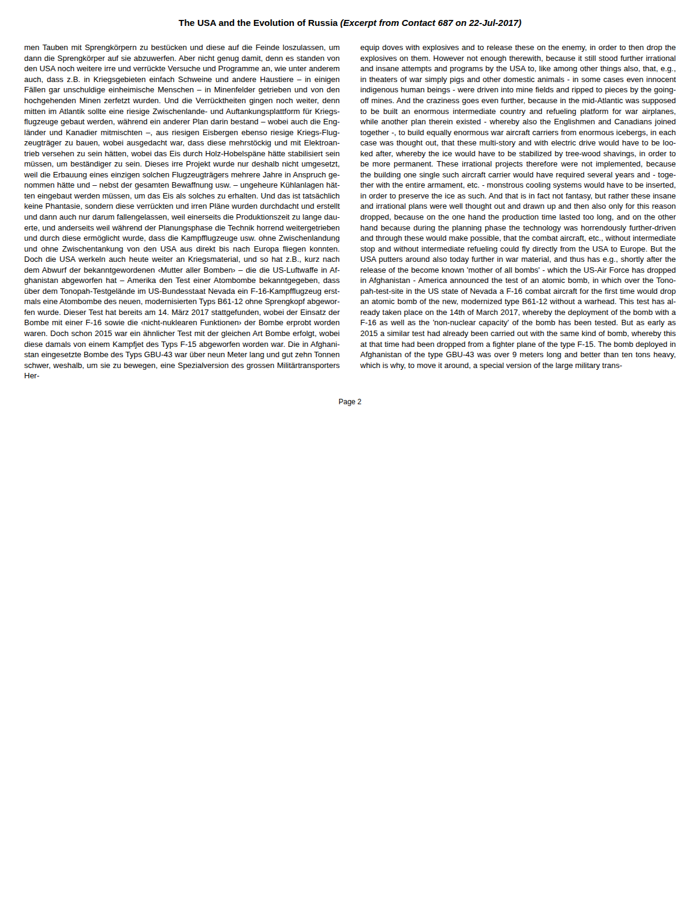The USA and the Evolution of Russia (Excerpt from Contact 687 on 22-Jul-2017)
men Tauben mit Sprengkörpern zu bestücken und diese auf die Feinde loszulassen, um dann die Sprengkörper auf sie abzuwerfen. Aber nicht genug damit, denn es standen von den USA noch weitere irre und verrückte Versuche und Programme an, wie unter anderem auch, dass z.B. in Kriegsgebieten einfach Schweine und andere Haustiere – in einigen Fällen gar unschuldige einheimische Menschen – in Minenfelder getrieben und von den hochgehenden Minen zerfetzt wurden. Und die Verrücktheiten gingen noch weiter, denn mitten im Atlantik sollte eine riesige Zwischenlande- und Auftankungsplattform für Kriegsflugzeuge gebaut werden, während ein anderer Plan darin bestand – wobei auch die Engländer und Kanadier mitmischten –, aus riesigen Eisbergen ebenso riesige Kriegs-Flugzeugträger zu bauen, wobei ausgedacht war, dass diese mehrstöckig und mit Elektroantrieb versehen zu sein hätten, wobei das Eis durch Holz-Hobelspäne hätte stabilisiert sein müssen, um beständiger zu sein. Dieses irre Projekt wurde nur deshalb nicht umgesetzt, weil die Erbauung eines einzigen solchen Flugzeugträgers mehrere Jahre in Anspruch genommen hätte und – nebst der gesamten Bewaffnung usw. – ungeheure Kühlanlagen hätten eingebaut werden müssen, um das Eis als solches zu erhalten. Und das ist tatsächlich keine Phantasie, sondern diese verrückten und irren Pläne wurden durchdacht und erstellt und dann auch nur darum fallengelassen, weil einerseits die Produktionszeit zu lange dauerte, und anderseits weil während der Planungsphase die Technik horrend weitergetrieben und durch diese ermöglicht wurde, dass die Kampfflugzeuge usw. ohne Zwischenlandung und ohne Zwischentankung von den USA aus direkt bis nach Europa fliegen konnten. Doch die USA werkeln auch heute weiter an Kriegsmaterial, und so hat z.B., kurz nach dem Abwurf der bekanntgewordenen ‹Mutter aller Bomben› – die die US-Luftwaffe in Afghanistan abgeworfen hat – Amerika den Test einer Atombombe bekanntgegeben, dass über dem Tonopah-Testgelände im US-Bundesstaat Nevada ein F-16-Kampfflugzeug erstmals eine Atombombe des neuen, modernisierten Typs B61-12 ohne Sprengkopf abgeworfen wurde. Dieser Test hat bereits am 14. März 2017 stattgefunden, wobei der Einsatz der Bombe mit einer F-16 sowie die ‹nicht-nuklearen Funktionen› der Bombe erprobt worden waren. Doch schon 2015 war ein ähnlicher Test mit der gleichen Art Bombe erfolgt, wobei diese damals von einem Kampfjet des Typs F-15 abgeworfen worden war. Die in Afghanistan eingesetzte Bombe des Typs GBU-43 war über neun Meter lang und gut zehn Tonnen schwer, weshalb, um sie zu bewegen, eine Spezialversion des grossen Militärtransporters Her-
equip doves with explosives and to release these on the enemy, in order to then drop the explosives on them. However not enough therewith, because it still stood further irrational and insane attempts and programs by the USA to, like among other things also, that, e.g., in theaters of war simply pigs and other domestic animals - in some cases even innocent indigenous human beings - were driven into mine fields and ripped to pieces by the going-off mines. And the craziness goes even further, because in the mid-Atlantic was supposed to be built an enormous intermediate country and refueling platform for war airplanes, while another plan therein existed - whereby also the Englishmen and Canadians joined together -, to build equally enormous war aircraft carriers from enormous icebergs, in each case was thought out, that these multi-story and with electric drive would have to be looked after, whereby the ice would have to be stabilized by tree-wood shavings, in order to be more permanent. These irrational projects therefore were not implemented, because the building one single such aircraft carrier would have required several years and - together with the entire armament, etc. - monstrous cooling systems would have to be inserted, in order to preserve the ice as such. And that is in fact not fantasy, but rather these insane and irrational plans were well thought out and drawn up and then also only for this reason dropped, because on the one hand the production time lasted too long, and on the other hand because during the planning phase the technology was horrendously further-driven and through these would make possible, that the combat aircraft, etc., without intermediate stop and without intermediate refueling could fly directly from the USA to Europe. But the USA putters around also today further in war material, and thus has e.g., shortly after the release of the become known 'mother of all bombs' - which the US-Air Force has dropped in Afghanistan - America announced the test of an atomic bomb, in which over the Tonopah-test-site in the US state of Nevada a F-16 combat aircraft for the first time would drop an atomic bomb of the new, modernized type B61-12 without a warhead. This test has already taken place on the 14th of March 2017, whereby the deployment of the bomb with a F-16 as well as the 'non-nuclear capacity' of the bomb has been tested. But as early as 2015 a similar test had already been carried out with the same kind of bomb, whereby this at that time had been dropped from a fighter plane of the type F-15. The bomb deployed in Afghanistan of the type GBU-43 was over 9 meters long and better than ten tons heavy, which is why, to move it around, a special version of the large military trans-
Page 2